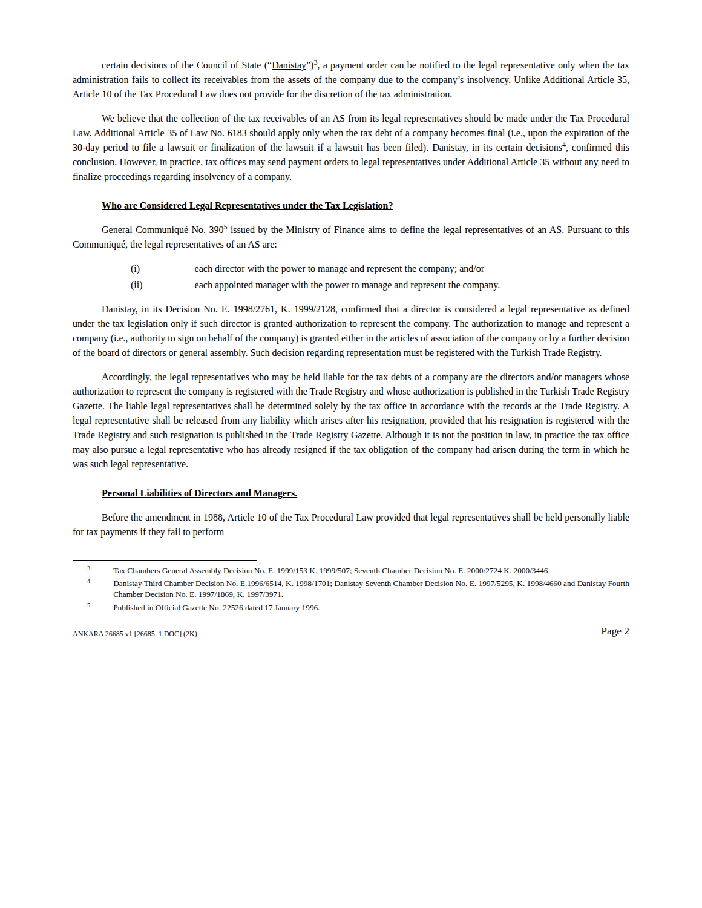certain decisions of the Council of State (“Danistay”)3, a payment order can be notified to the legal representative only when the tax administration fails to collect its receivables from the assets of the company due to the company’s insolvency. Unlike Additional Article 35, Article 10 of the Tax Procedural Law does not provide for the discretion of the tax administration.
We believe that the collection of the tax receivables of an AS from its legal representatives should be made under the Tax Procedural Law. Additional Article 35 of Law No. 6183 should apply only when the tax debt of a company becomes final (i.e., upon the expiration of the 30-day period to file a lawsuit or finalization of the lawsuit if a lawsuit has been filed). Danistay, in its certain decisions4, confirmed this conclusion. However, in practice, tax offices may send payment orders to legal representatives under Additional Article 35 without any need to finalize proceedings regarding insolvency of a company.
Who are Considered Legal Representatives under the Tax Legislation?
General Communiqué No. 3905 issued by the Ministry of Finance aims to define the legal representatives of an AS. Pursuant to this Communiqué, the legal representatives of an AS are:
(i) each director with the power to manage and represent the company; and/or
(ii) each appointed manager with the power to manage and represent the company.
Danistay, in its Decision No. E. 1998/2761, K. 1999/2128, confirmed that a director is considered a legal representative as defined under the tax legislation only if such director is granted authorization to represent the company. The authorization to manage and represent a company (i.e., authority to sign on behalf of the company) is granted either in the articles of association of the company or by a further decision of the board of directors or general assembly. Such decision regarding representation must be registered with the Turkish Trade Registry.
Accordingly, the legal representatives who may be held liable for the tax debts of a company are the directors and/or managers whose authorization to represent the company is registered with the Trade Registry and whose authorization is published in the Turkish Trade Registry Gazette. The liable legal representatives shall be determined solely by the tax office in accordance with the records at the Trade Registry. A legal representative shall be released from any liability which arises after his resignation, provided that his resignation is registered with the Trade Registry and such resignation is published in the Trade Registry Gazette. Although it is not the position in law, in practice the tax office may also pursue a legal representative who has already resigned if the tax obligation of the company had arisen during the term in which he was such legal representative.
Personal Liabilities of Directors and Managers.
Before the amendment in 1988, Article 10 of the Tax Procedural Law provided that legal representatives shall be held personally liable for tax payments if they fail to perform
3 Tax Chambers General Assembly Decision No. E. 1999/153 K. 1999/507; Seventh Chamber Decision No. E. 2000/2724 K. 2000/3446.
4 Danistay Third Chamber Decision No. E.1996/6514, K. 1998/1701; Danistay Seventh Chamber Decision No. E. 1997/5295, K. 1998/4660 and Danistay Fourth Chamber Decision No. E. 1997/1869, K. 1997/3971.
5 Published in Official Gazette No. 22526 dated 17 January 1996.
ANKARA 26685 v1 [26685_1.DOC] (2K) Page 2